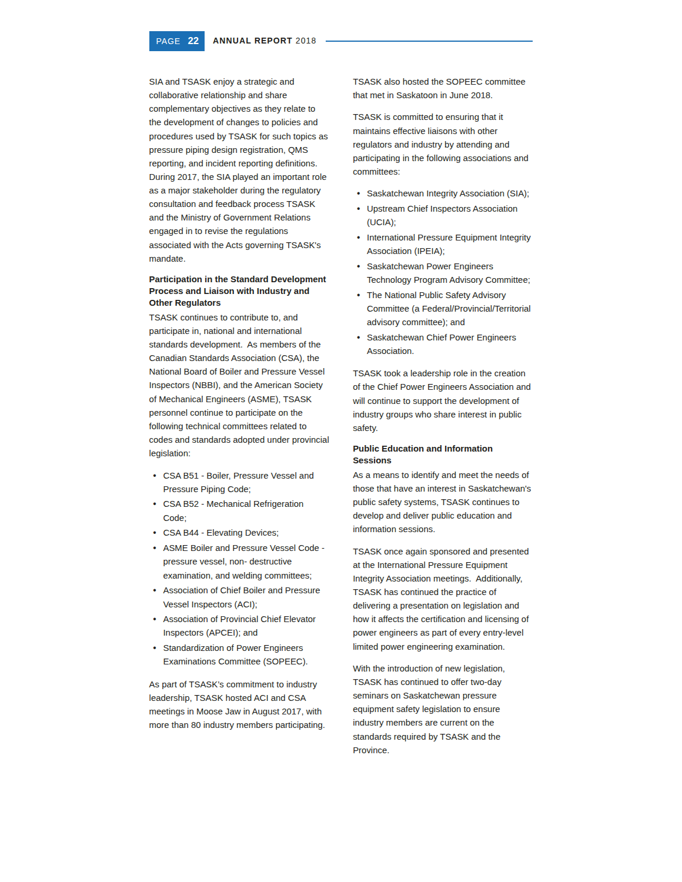PAGE 22
ANNUAL REPORT 2018
SIA and TSASK enjoy a strategic and collaborative relationship and share complementary objectives as they relate to the development of changes to policies and procedures used by TSASK for such topics as pressure piping design registration, QMS reporting, and incident reporting definitions. During 2017, the SIA played an important role as a major stakeholder during the regulatory consultation and feedback process TSASK and the Ministry of Government Relations engaged in to revise the regulations associated with the Acts governing TSASK's mandate.
Participation in the Standard Development Process and Liaison with Industry and Other Regulators
TSASK continues to contribute to, and participate in, national and international standards development. As members of the Canadian Standards Association (CSA), the National Board of Boiler and Pressure Vessel Inspectors (NBBI), and the American Society of Mechanical Engineers (ASME), TSASK personnel continue to participate on the following technical committees related to codes and standards adopted under provincial legislation:
CSA B51 - Boiler, Pressure Vessel and Pressure Piping Code;
CSA B52 - Mechanical Refrigeration Code;
CSA B44 - Elevating Devices;
ASME Boiler and Pressure Vessel Code - pressure vessel, non- destructive examination, and welding committees;
Association of Chief Boiler and Pressure Vessel Inspectors (ACI);
Association of Provincial Chief Elevator Inspectors (APCEI); and
Standardization of Power Engineers Examinations Committee (SOPEEC).
As part of TSASK’s commitment to industry leadership, TSASK hosted ACI and CSA meetings in Moose Jaw in August 2017, with more than 80 industry members participating. TSASK also hosted the SOPEEC committee that met in Saskatoon in June 2018.
TSASK is committed to ensuring that it maintains effective liaisons with other regulators and industry by attending and participating in the following associations and committees:
Saskatchewan Integrity Association (SIA);
Upstream Chief Inspectors Association (UCIA);
International Pressure Equipment Integrity Association (IPEIA);
Saskatchewan Power Engineers Technology Program Advisory Committee;
The National Public Safety Advisory Committee (a Federal/Provincial/Territorial advisory committee); and
Saskatchewan Chief Power Engineers Association.
TSASK took a leadership role in the creation of the Chief Power Engineers Association and will continue to support the development of industry groups who share interest in public safety.
Public Education and Information Sessions
As a means to identify and meet the needs of those that have an interest in Saskatchewan's public safety systems, TSASK continues to develop and deliver public education and information sessions.
TSASK once again sponsored and presented at the International Pressure Equipment Integrity Association meetings. Additionally, TSASK has continued the practice of delivering a presentation on legislation and how it affects the certification and licensing of power engineers as part of every entry-level limited power engineering examination.
With the introduction of new legislation, TSASK has continued to offer two-day seminars on Saskatchewan pressure equipment safety legislation to ensure industry members are current on the standards required by TSASK and the Province.